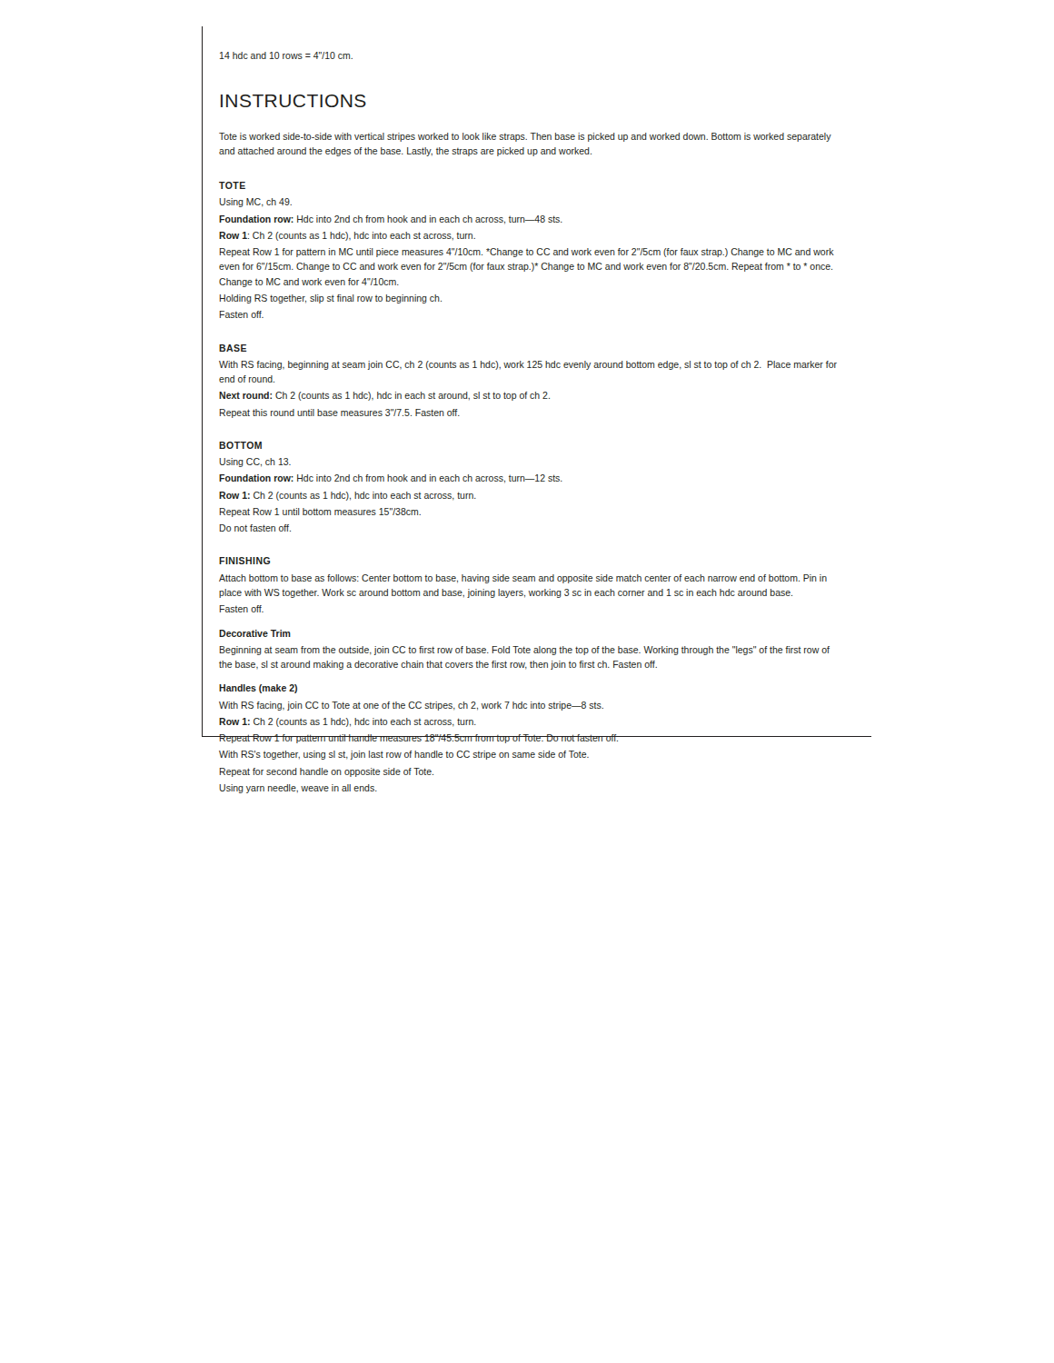14 hdc and 10 rows = 4"/10 cm.
INSTRUCTIONS
Tote is worked side-to-side with vertical stripes worked to look like straps. Then base is picked up and worked down. Bottom is worked separately and attached around the edges of the base. Lastly, the straps are picked up and worked.
Tote
Using MC, ch 49.
Foundation row: Hdc into 2nd ch from hook and in each ch across, turn—48 sts.
Row 1: Ch 2 (counts as 1 hdc), hdc into each st across, turn.
Repeat Row 1 for pattern in MC until piece measures 4"/10cm. *Change to CC and work even for 2"/5cm (for faux strap.) Change to MC and work even for 6"/15cm. Change to CC and work even for 2"/5cm (for faux strap.)* Change to MC and work even for 8"/20.5cm. Repeat from * to * once. Change to MC and work even for 4"/10cm.
Holding RS together, slip st final row to beginning ch.
Fasten off.
Base
With RS facing, beginning at seam join CC, ch 2 (counts as 1 hdc), work 125 hdc evenly around bottom edge, sl st to top of ch 2. Place marker for end of round.
Next round: Ch 2 (counts as 1 hdc), hdc in each st around, sl st to top of ch 2.
Repeat this round until base measures 3"/7.5. Fasten off.
Bottom
Using CC, ch 13.
Foundation row: Hdc into 2nd ch from hook and in each ch across, turn—12 sts.
Row 1: Ch 2 (counts as 1 hdc), hdc into each st across, turn.
Repeat Row 1 until bottom measures 15"/38cm.
Do not fasten off.
Finishing
Attach bottom to base as follows: Center bottom to base, having side seam and opposite side match center of each narrow end of bottom. Pin in place with WS together. Work sc around bottom and base, joining layers, working 3 sc in each corner and 1 sc in each hdc around base.
Fasten off.
Decorative Trim
Beginning at seam from the outside, join CC to first row of base. Fold Tote along the top of the base. Working through the "legs" of the first row of the base, sl st around making a decorative chain that covers the first row, then join to first ch. Fasten off.
Handles (make 2)
With RS facing, join CC to Tote at one of the CC stripes, ch 2, work 7 hdc into stripe—8 sts.
Row 1: Ch 2 (counts as 1 hdc), hdc into each st across, turn.
Repeat Row 1 for pattern until handle measures 18"/45.5cm from top of Tote. Do not fasten off.
With RS's together, using sl st, join last row of handle to CC stripe on same side of Tote.
Repeat for second handle on opposite side of Tote.
Using yarn needle, weave in all ends.